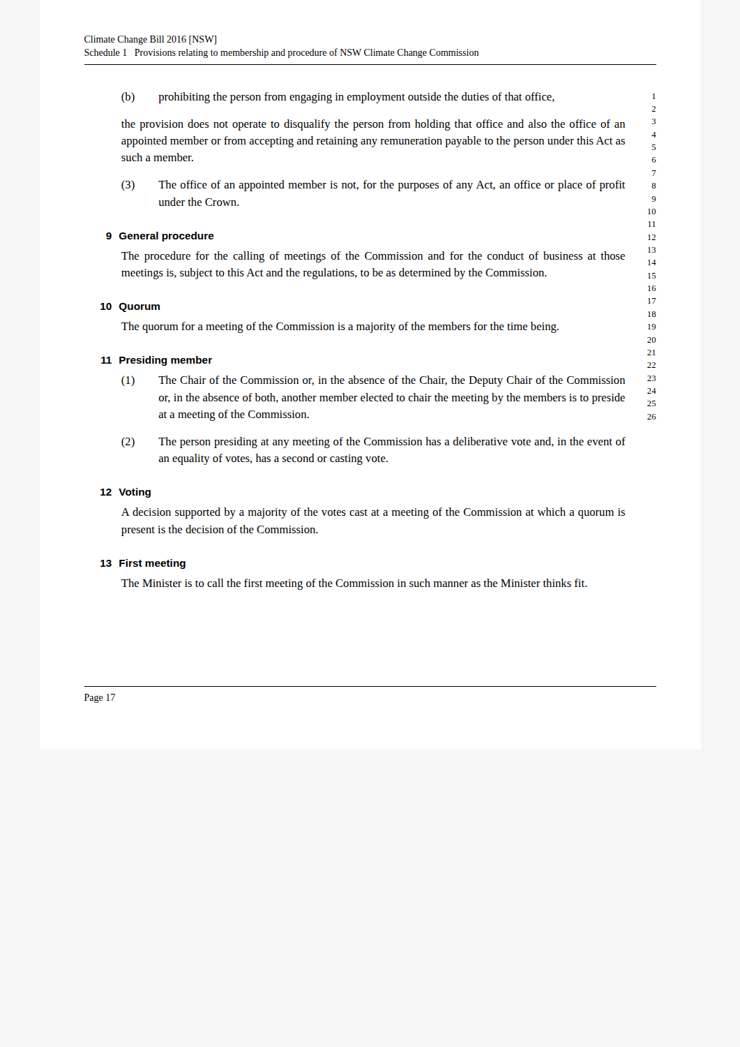Climate Change Bill 2016 [NSW]
Schedule 1 Provisions relating to membership and procedure of NSW Climate Change Commission
(b)
prohibiting the person from engaging in employment outside the duties of that office,
the provision does not operate to disqualify the person from holding that office and also the office of an appointed member or from accepting and retaining any remuneration payable to the person under this Act as such a member.
(3)
The office of an appointed member is not, for the purposes of any Act, an office or place of profit under the Crown.
9
General procedure
The procedure for the calling of meetings of the Commission and for the conduct of business at those meetings is, subject to this Act and the regulations, to be as determined by the Commission.
10
Quorum
The quorum for a meeting of the Commission is a majority of the members for the time being.
11
Presiding member
(1)
The Chair of the Commission or, in the absence of the Chair, the Deputy Chair of the Commission or, in the absence of both, another member elected to chair the meeting by the members is to preside at a meeting of the Commission.
(2)
The person presiding at any meeting of the Commission has a deliberative vote and, in the event of an equality of votes, has a second or casting vote.
12
Voting
A decision supported by a majority of the votes cast at a meeting of the Commission at which a quorum is present is the decision of the Commission.
13
First meeting
The Minister is to call the first meeting of the Commission in such manner as the Minister thinks fit.
1
2
3
4
5
6
7
8
9
10
11
12
13
14
15
16
17
18
19
20
21
22
23
24
25
26
Page 17